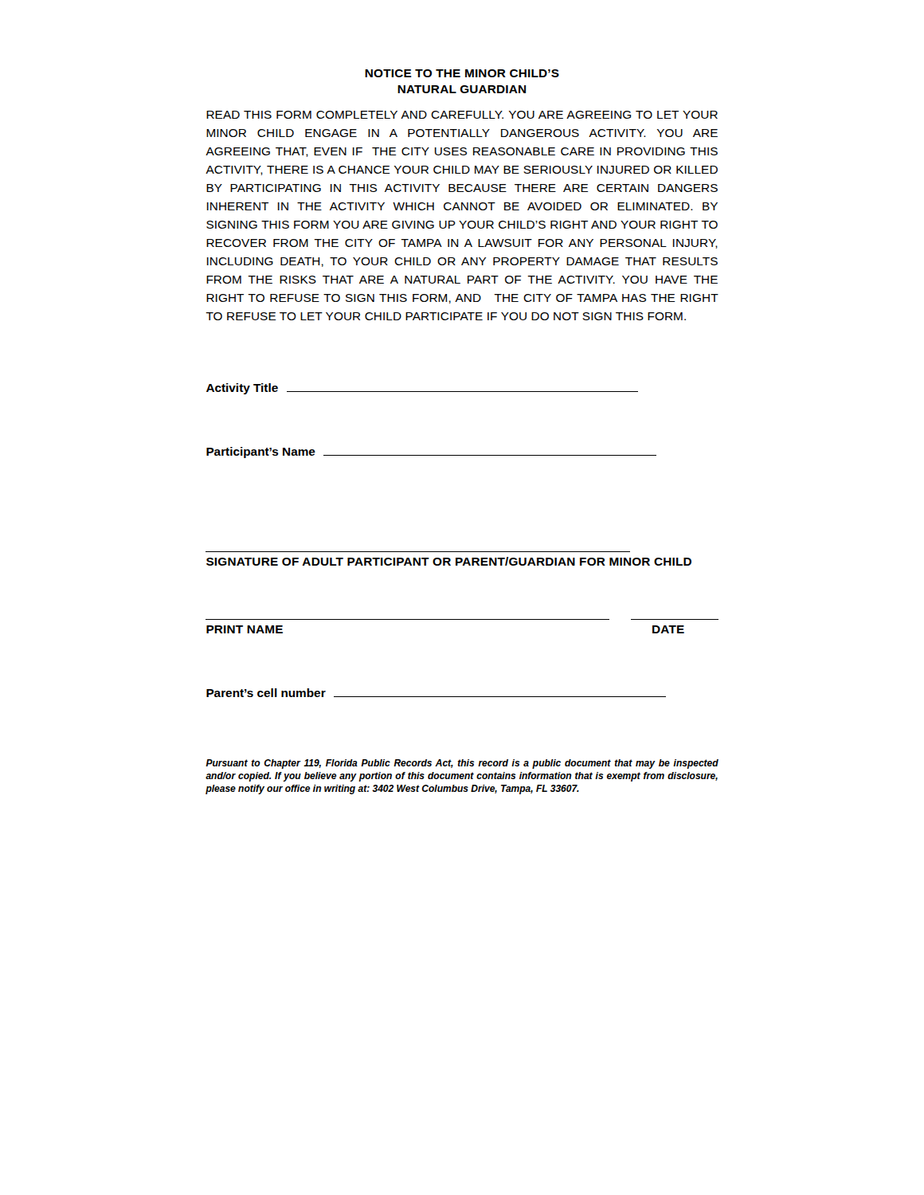NOTICE TO THE MINOR CHILD’S
NATURAL GUARDIAN
READ THIS FORM COMPLETELY AND CAREFULLY. YOU ARE AGREEING TO LET YOUR MINOR CHILD ENGAGE IN A POTENTIALLY DANGEROUS ACTIVITY. YOU ARE AGREEING THAT, EVEN IF THE CITY USES REASONABLE CARE IN PROVIDING THIS ACTIVITY, THERE IS A CHANCE YOUR CHILD MAY BE SERIOUSLY INJURED OR KILLED BY PARTICIPATING IN THIS ACTIVITY BECAUSE THERE ARE CERTAIN DANGERS INHERENT IN THE ACTIVITY WHICH CANNOT BE AVOIDED OR ELIMINATED. BY SIGNING THIS FORM YOU ARE GIVING UP YOUR CHILD’S RIGHT AND YOUR RIGHT TO RECOVER FROM THE CITY OF TAMPA IN A LAWSUIT FOR ANY PERSONAL INJURY, INCLUDING DEATH, TO YOUR CHILD OR ANY PROPERTY DAMAGE THAT RESULTS FROM THE RISKS THAT ARE A NATURAL PART OF THE ACTIVITY. YOU HAVE THE RIGHT TO REFUSE TO SIGN THIS FORM, AND THE CITY OF TAMPA HAS THE RIGHT TO REFUSE TO LET YOUR CHILD PARTICIPATE IF YOU DO NOT SIGN THIS FORM.
Activity Title
Participant’s Name
SIGNATURE OF ADULT PARTICIPANT OR PARENT/GUARDIAN FOR MINOR CHILD
PRINT NAME
DATE
Parent’s cell number
Pursuant to Chapter 119, Florida Public Records Act, this record is a public document that may be inspected and/or copied. If you believe any portion of this document contains information that is exempt from disclosure, please notify our office in writing at: 3402 West Columbus Drive, Tampa, FL 33607.